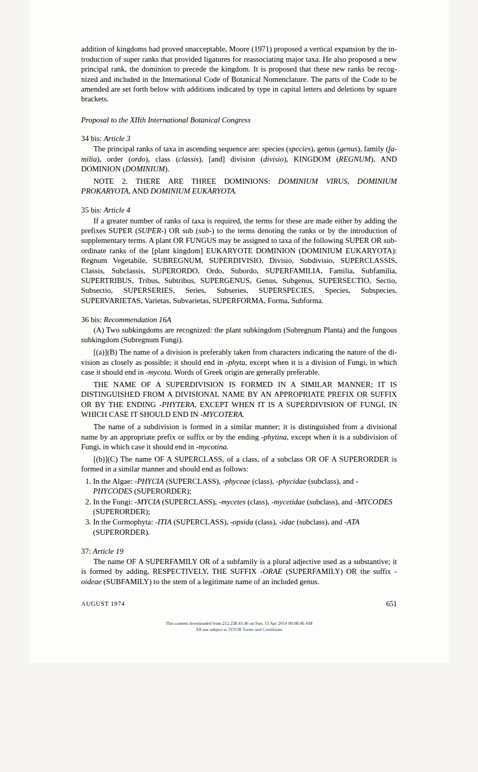addition of kingdoms had proved unacceptable, Moore (1971) proposed a vertical expansion by the introduction of super ranks that provided ligatures for reassociating major taxa. He also proposed a new principal rank, the dominion to precede the kingdom. It is proposed that these new ranks be recognized and included in the International Code of Botanical Nomenclature. The parts of the Code to be amended are set forth below with additions indicated by type in capital letters and deletions by square brackets.
Proposal to the XIIth International Botanical Congress
34 bis: Article 3
The principal ranks of taxa in ascending sequence are: species (species), genus (genus), family (familia), order (ordo), class (classis), [and] division (divisio), KINGDOM (REGNUM), AND DOMINION (DOMINIUM).
NOTE 2. THERE ARE THREE DOMINIONS: DOMINIUM VIRUS, DOMINIUM PROKARYOTA, AND DOMINIUM EUKARYOTA.
35 bis: Article 4
If a greater number of ranks of taxa is required, the terms for these are made either by adding the prefixes SUPER (SUPER-) OR sub (sub-) to the terms denoting the ranks or by the introduction of supplementary terms. A plant OR FUNGUS may be assigned to taxa of the following SUPER OR subordinate ranks of the [plant kingdom] EUKARYOTE DOMINION (DOMINIUM EUKARYOTA): Regnum Vegetabile, SUBREGNUM, SUPERDIVISIO, Divisio, Subdivisio, SUPERCLASSIS, Classis, Subclassis, SUPERORDO, Ordo, Subordo, SUPERFAMILIA, Familia, Subfamilia, SUPERTRIBUS, Tribus, Subtribus, SUPERGENUS, Genus, Subgenus, SUPERSECTIO, Sectio, Subsectio, SUPERSERIES, Series, Subseries, SUPERSPECIES, Species, Subspecies, SUPERVARIETAS, Varietas, Subvarietas, SUPERFORMA, Forma, Subforma.
36 bis: Recommendation 16A
(A) Two subkingdoms are recognized: the plant subkingdom (Subregnum Planta) and the fungous subkingdom (Subregnum Fungi).
[(a)](B) The name of a division is preferably taken from characters indicating the nature of the division as closely as possible; it should end in -phyta, except when it is a division of Fungi, in which case it should end in -mycota. Words of Greek origin are generally preferable.
THE NAME OF A SUPERDIVISION IS FORMED IN A SIMILAR MANNER; IT IS DISTINGUISHED FROM A DIVISIONAL NAME BY AN APPROPRIATE PREFIX OR SUFFIX OR BY THE ENDING -PHYTERA, EXCEPT WHEN IT IS A SUPERDIVISION OF FUNGI, IN WHICH CASE IT SHOULD END IN -MYCOTERA.
The name of a subdivision is formed in a similar manner; it is distinguished from a divisional name by an appropriate prefix or suffix or by the ending -phytina, except when it is a subdivision of Fungi, in which case it should end in -mycotina.
[(b)](C) The name OF A SUPERCLASS, of a class, of a subclass OR OF A SUPERORDER is formed in a similar manner and should end as follows:
In the Algae: -PHYCIA (SUPERCLASS), -phyceae (class), -phycidae (subclass), and -PHYCODES (SUPERORDER);
In the Fungi: -MYCIA (SUPERCLASS), -mycetes (class), -mycetidae (subclass), and -MYCODES (SUPERORDER);
In the Cormophyta: -ITIA (SUPERCLASS), -opsida (class), -idae (subclass), and -ATA (SUPERORDER).
37: Article 19
The name OF A SUPERFAMILY OR of a subfamily is a plural adjective used as a substantive; it is formed by adding, RESPECTIVELY, THE SUFFIX -ORAE (SUPERFAMILY) OR the suffix -oideae (SUBFAMILY) to the stem of a legitimate name of an included genus.
august 1974
651
This content downloaded from 212.238.43.46 on Sun, 13 Apr 2014 09:08:46 AM
All use subject to JSTOR Terms and Conditions